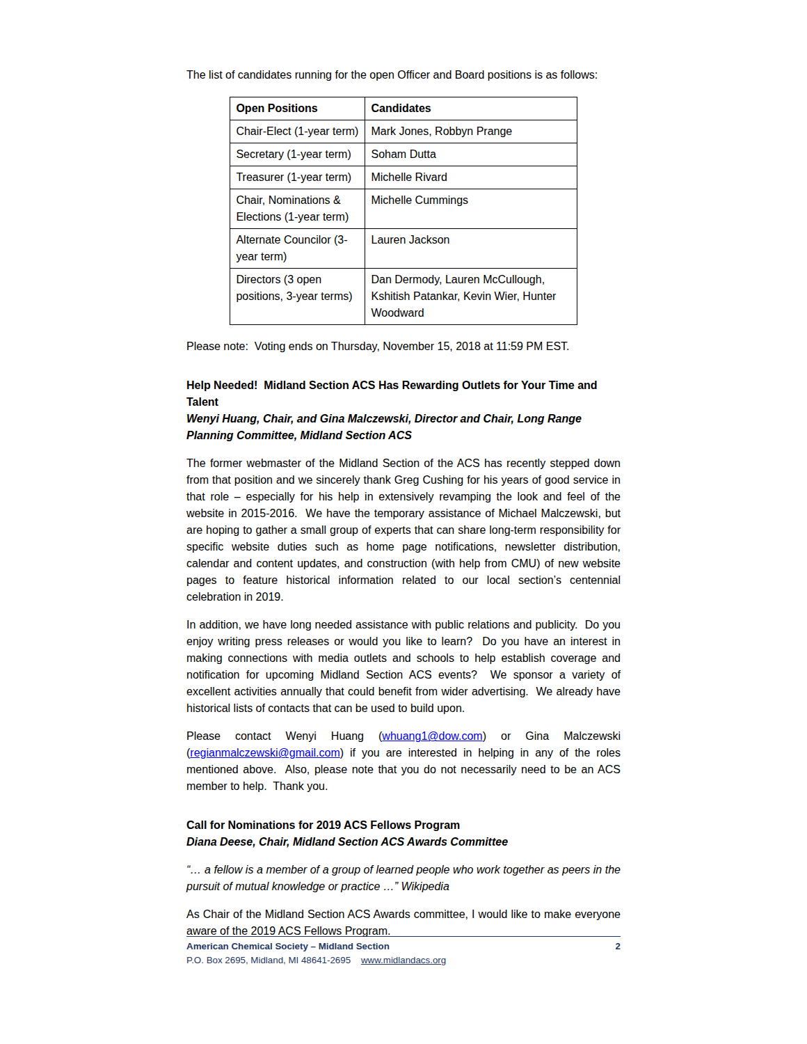The list of candidates running for the open Officer and Board positions is as follows:
| Open Positions | Candidates |
| --- | --- |
| Chair-Elect (1-year term) | Mark Jones, Robbyn Prange |
| Secretary (1-year term) | Soham Dutta |
| Treasurer (1-year term) | Michelle Rivard |
| Chair, Nominations & Elections (1-year term) | Michelle Cummings |
| Alternate Councilor (3-year term) | Lauren Jackson |
| Directors (3 open positions, 3-year terms) | Dan Dermody, Lauren McCullough, Kshitish Patankar, Kevin Wier, Hunter Woodward |
Please note: Voting ends on Thursday, November 15, 2018 at 11:59 PM EST.
Help Needed! Midland Section ACS Has Rewarding Outlets for Your Time and Talent
Wenyi Huang, Chair, and Gina Malczewski, Director and Chair, Long Range Planning Committee, Midland Section ACS
The former webmaster of the Midland Section of the ACS has recently stepped down from that position and we sincerely thank Greg Cushing for his years of good service in that role – especially for his help in extensively revamping the look and feel of the website in 2015-2016. We have the temporary assistance of Michael Malczewski, but are hoping to gather a small group of experts that can share long-term responsibility for specific website duties such as home page notifications, newsletter distribution, calendar and content updates, and construction (with help from CMU) of new website pages to feature historical information related to our local section’s centennial celebration in 2019.
In addition, we have long needed assistance with public relations and publicity. Do you enjoy writing press releases or would you like to learn? Do you have an interest in making connections with media outlets and schools to help establish coverage and notification for upcoming Midland Section ACS events? We sponsor a variety of excellent activities annually that could benefit from wider advertising. We already have historical lists of contacts that can be used to build upon.
Please contact Wenyi Huang (whuang1@dow.com) or Gina Malczewski (regianmalczewski@gmail.com) if you are interested in helping in any of the roles mentioned above. Also, please note that you do not necessarily need to be an ACS member to help. Thank you.
Call for Nominations for 2019 ACS Fellows Program
Diana Deese, Chair, Midland Section ACS Awards Committee
“… a fellow is a member of a group of learned people who work together as peers in the pursuit of mutual knowledge or practice …” Wikipedia
As Chair of the Midland Section ACS Awards committee, I would like to make everyone aware of the 2019 ACS Fellows Program.
American Chemical Society – Midland Section
2
P.O. Box 2695, Midland, MI 48641-2695 www.midlandacs.org